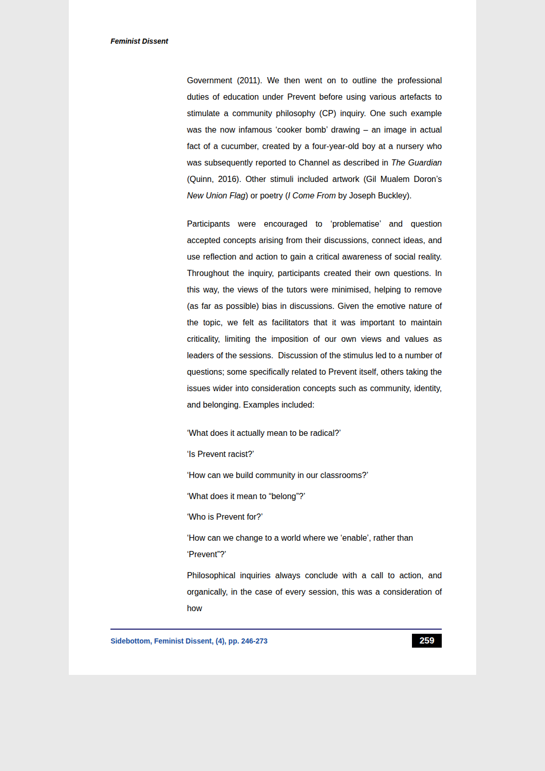Feminist Dissent
Government (2011). We then went on to outline the professional duties of education under Prevent before using various artefacts to stimulate a community philosophy (CP) inquiry. One such example was the now infamous ‘cooker bomb’ drawing – an image in actual fact of a cucumber, created by a four-year-old boy at a nursery who was subsequently reported to Channel as described in The Guardian (Quinn, 2016). Other stimuli included artwork (Gil Mualem Doron’s New Union Flag) or poetry (I Come From by Joseph Buckley).
Participants were encouraged to ‘problematise’ and question accepted concepts arising from their discussions, connect ideas, and use reflection and action to gain a critical awareness of social reality. Throughout the inquiry, participants created their own questions. In this way, the views of the tutors were minimised, helping to remove (as far as possible) bias in discussions. Given the emotive nature of the topic, we felt as facilitators that it was important to maintain criticality, limiting the imposition of our own views and values as leaders of the sessions. Discussion of the stimulus led to a number of questions; some specifically related to Prevent itself, others taking the issues wider into consideration concepts such as community, identity, and belonging. Examples included:
‘What does it actually mean to be radical?’
‘Is Prevent racist?’
‘How can we build community in our classrooms?’
‘What does it mean to “belong”?’
‘Who is Prevent for?’
‘How can we change to a world where we ‘enable’, rather than ‘Prevent”?’
Philosophical inquiries always conclude with a call to action, and organically, in the case of every session, this was a consideration of how
Sidebottom, Feminist Dissent, (4), pp. 246-273
259